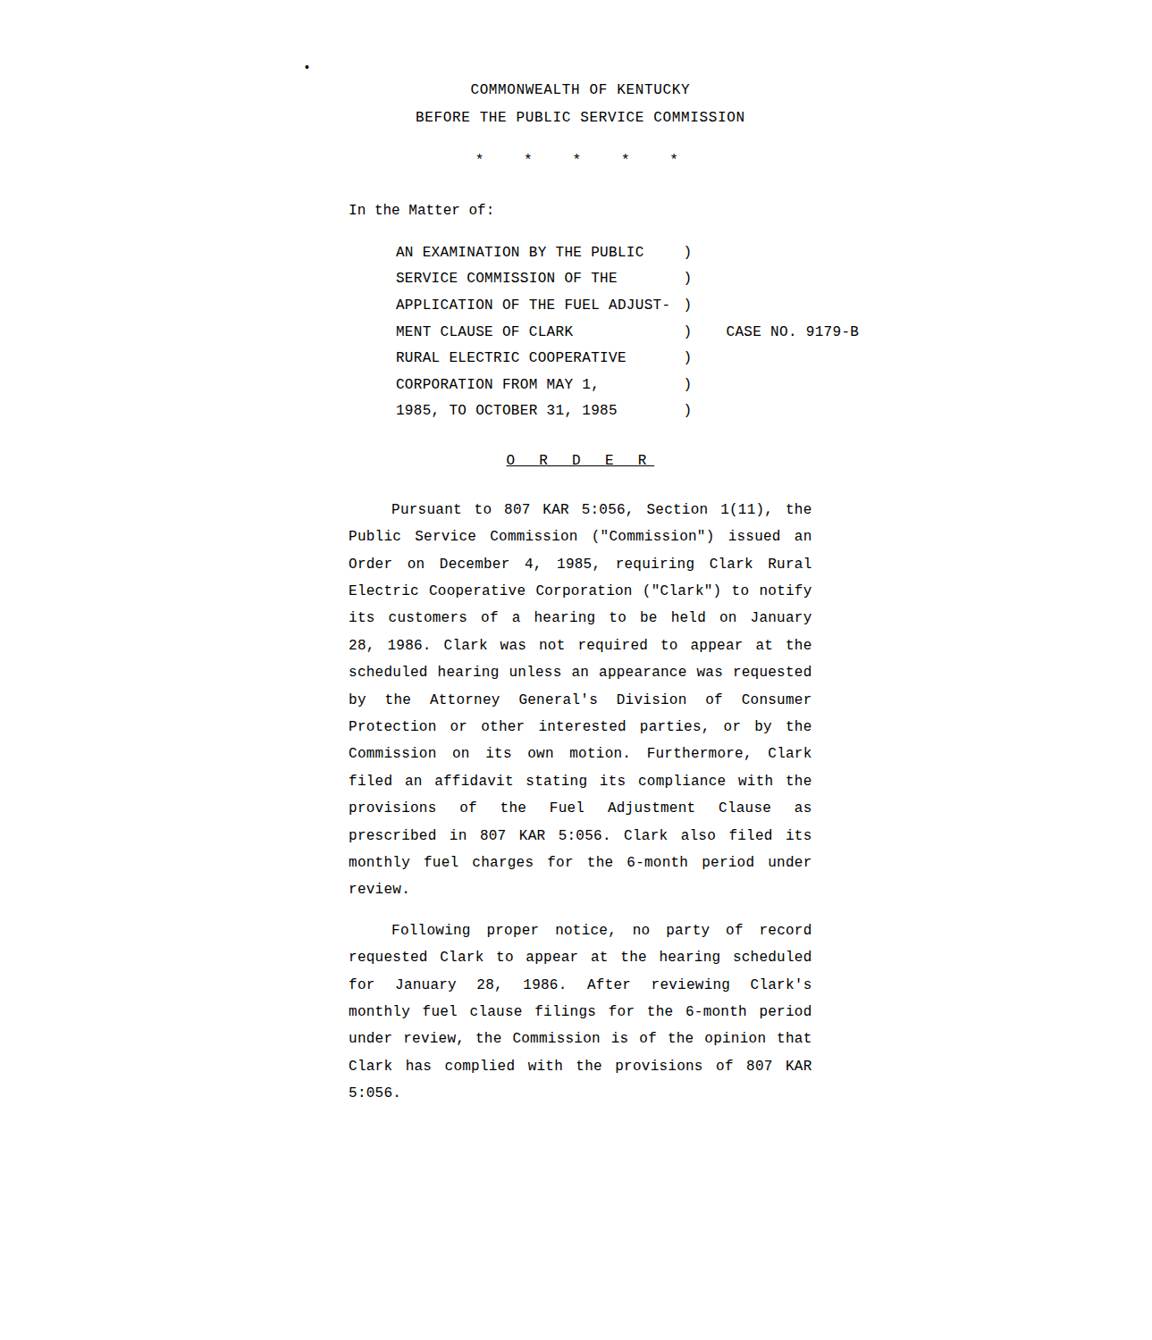•
COMMONWEALTH OF KENTUCKY
BEFORE THE PUBLIC SERVICE COMMISSION
* * * * *
In the Matter of:
| AN EXAMINATION BY THE PUBLIC | ) | |
| SERVICE COMMISSION OF THE | ) | |
| APPLICATION OF THE FUEL ADJUST- | ) | |
| MENT CLAUSE OF CLARK | ) | CASE NO. 9179-B |
| RURAL ELECTRIC COOPERATIVE | ) | |
| CORPORATION FROM MAY 1, | ) | |
| 1985, TO OCTOBER 31, 1985 | ) | |
O R D E R
Pursuant to 807 KAR 5:056, Section 1(11), the Public Service Commission ("Commission") issued an Order on December 4, 1985, requiring Clark Rural Electric Cooperative Corporation ("Clark") to notify its customers of a hearing to be held on January 28, 1986. Clark was not required to appear at the scheduled hearing unless an appearance was requested by the Attorney General's Division of Consumer Protection or other interested parties, or by the Commission on its own motion. Furthermore, Clark filed an affidavit stating its compliance with the provisions of the Fuel Adjustment Clause as prescribed in 807 KAR 5:056. Clark also filed its monthly fuel charges for the 6-month period under review.
Following proper notice, no party of record requested Clark to appear at the hearing scheduled for January 28, 1986. After reviewing Clark's monthly fuel clause filings for the 6-month period under review, the Commission is of the opinion that Clark has complied with the provisions of 807 KAR 5:056.